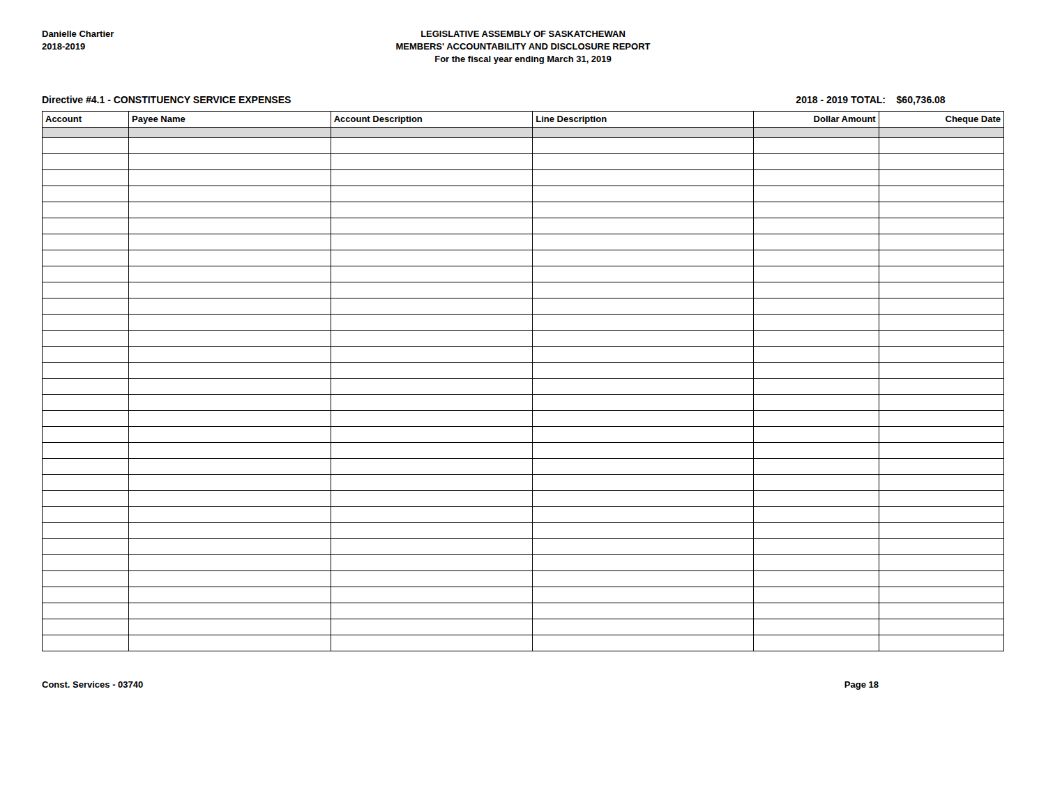Danielle Chartier
2018-2019
LEGISLATIVE ASSEMBLY OF SASKATCHEWAN
MEMBERS' ACCOUNTABILITY AND DISCLOSURE REPORT
For the fiscal year ending March 31, 2019
Directive #4.1 - CONSTITUENCY SERVICE EXPENSES
2018 - 2019 TOTAL: $60,736.08
| Account | Payee Name | Account Description | Line Description | Dollar Amount | Cheque Date |
| --- | --- | --- | --- | --- | --- |
Const. Services - 03740
Page 18